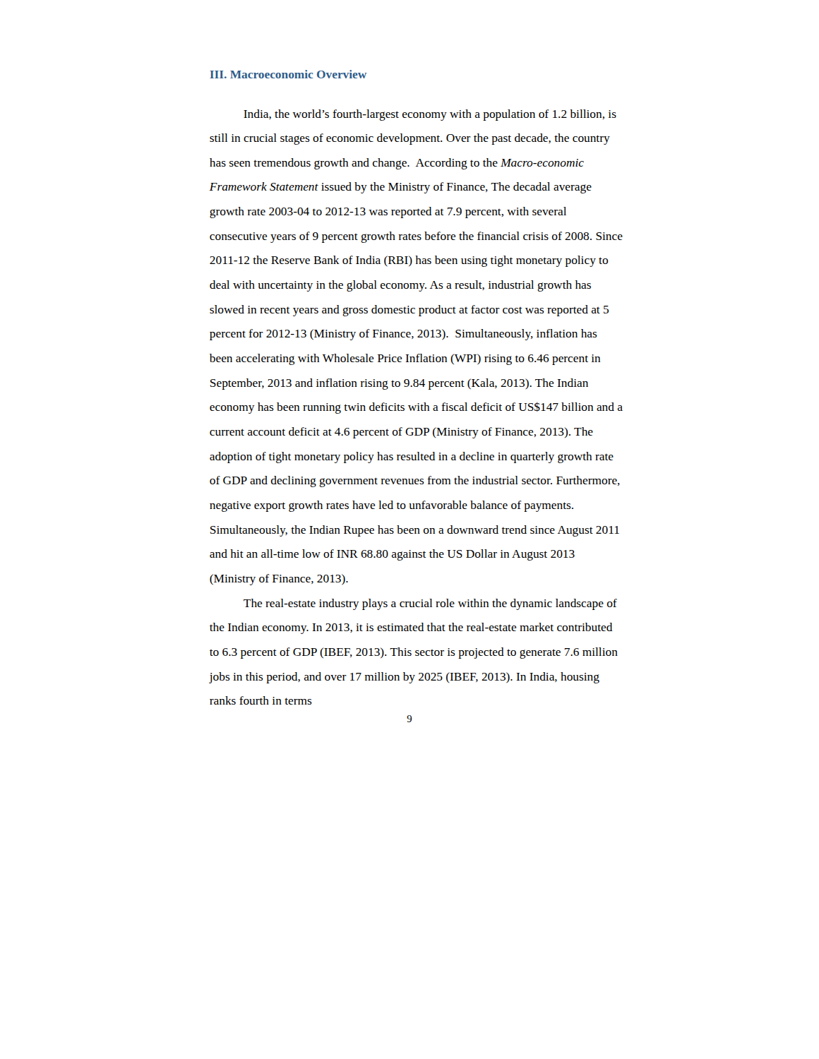III. Macroeconomic Overview
India, the world’s fourth-largest economy with a population of 1.2 billion, is still in crucial stages of economic development. Over the past decade, the country has seen tremendous growth and change. According to the Macro-economic Framework Statement issued by the Ministry of Finance, The decadal average growth rate 2003-04 to 2012-13 was reported at 7.9 percent, with several consecutive years of 9 percent growth rates before the financial crisis of 2008. Since 2011-12 the Reserve Bank of India (RBI) has been using tight monetary policy to deal with uncertainty in the global economy. As a result, industrial growth has slowed in recent years and gross domestic product at factor cost was reported at 5 percent for 2012-13 (Ministry of Finance, 2013). Simultaneously, inflation has been accelerating with Wholesale Price Inflation (WPI) rising to 6.46 percent in September, 2013 and inflation rising to 9.84 percent (Kala, 2013). The Indian economy has been running twin deficits with a fiscal deficit of US$147 billion and a current account deficit at 4.6 percent of GDP (Ministry of Finance, 2013). The adoption of tight monetary policy has resulted in a decline in quarterly growth rate of GDP and declining government revenues from the industrial sector. Furthermore, negative export growth rates have led to unfavorable balance of payments. Simultaneously, the Indian Rupee has been on a downward trend since August 2011 and hit an all-time low of INR 68.80 against the US Dollar in August 2013 (Ministry of Finance, 2013).
The real-estate industry plays a crucial role within the dynamic landscape of the Indian economy. In 2013, it is estimated that the real-estate market contributed to 6.3 percent of GDP (IBEF, 2013). This sector is projected to generate 7.6 million jobs in this period, and over 17 million by 2025 (IBEF, 2013). In India, housing ranks fourth in terms
9